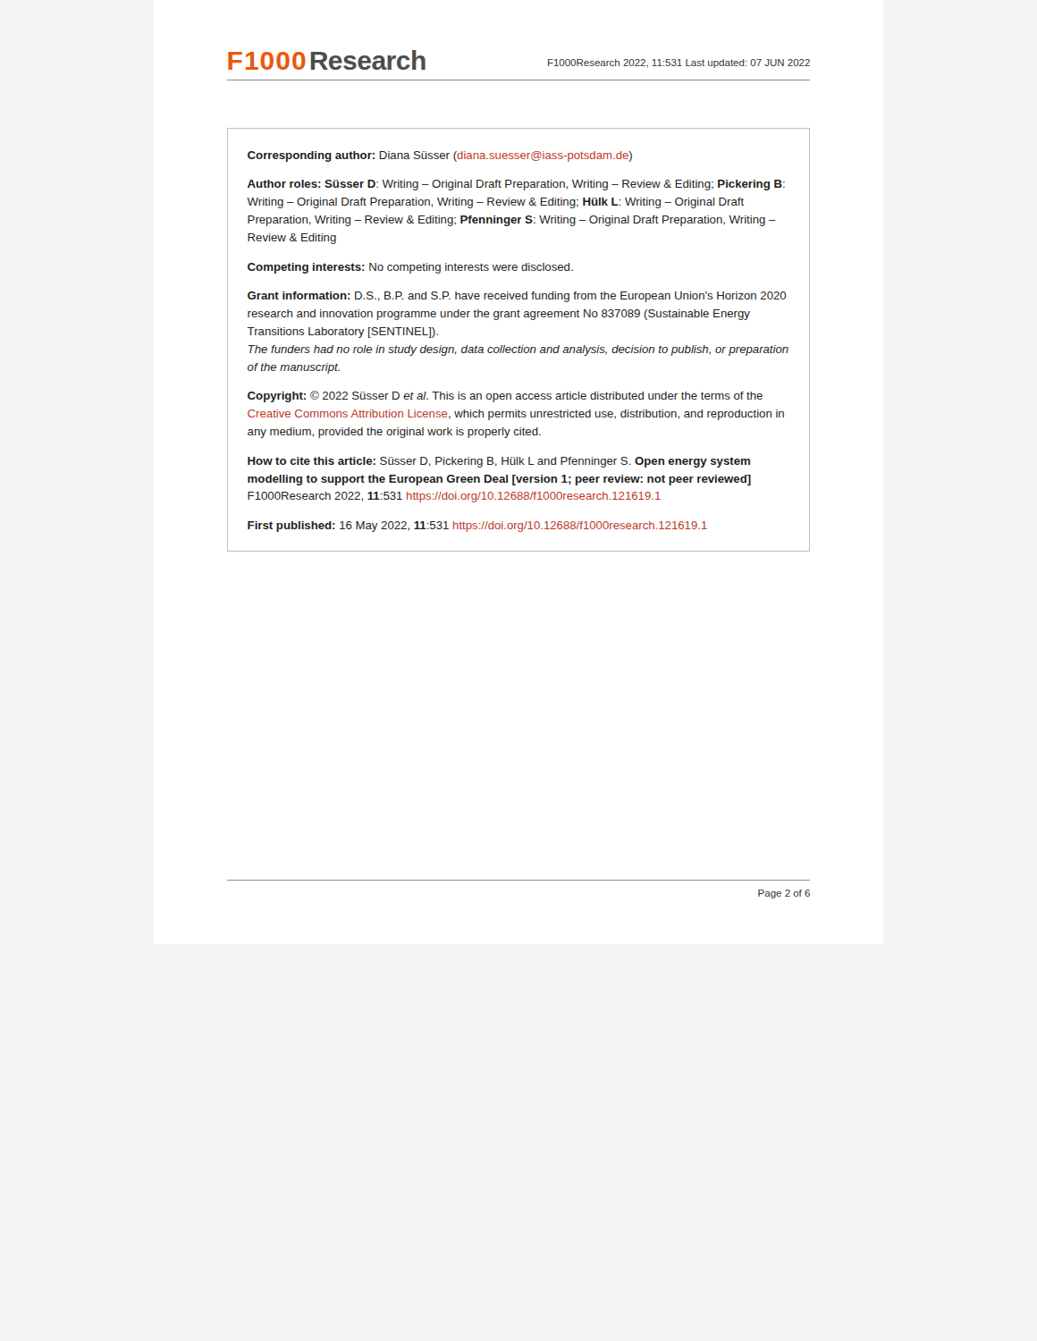F1000 Research
F1000Research 2022, 11:531 Last updated: 07 JUN 2022
Corresponding author: Diana Süsser (diana.suesser@iass-potsdam.de)
Author roles: Süsser D: Writing – Original Draft Preparation, Writing – Review & Editing; Pickering B: Writing – Original Draft Preparation, Writing – Review & Editing; Hülk L: Writing – Original Draft Preparation, Writing – Review & Editing; Pfenninger S: Writing – Original Draft Preparation, Writing – Review & Editing
Competing interests: No competing interests were disclosed.
Grant information: D.S., B.P. and S.P. have received funding from the European Union's Horizon 2020 research and innovation programme under the grant agreement No 837089 (Sustainable Energy Transitions Laboratory [SENTINEL]).
The funders had no role in study design, data collection and analysis, decision to publish, or preparation of the manuscript.
Copyright: © 2022 Süsser D et al. This is an open access article distributed under the terms of the Creative Commons Attribution License, which permits unrestricted use, distribution, and reproduction in any medium, provided the original work is properly cited.
How to cite this article: Süsser D, Pickering B, Hülk L and Pfenninger S. Open energy system modelling to support the European Green Deal [version 1; peer review: not peer reviewed] F1000Research 2022, 11:531 https://doi.org/10.12688/f1000research.121619.1
First published: 16 May 2022, 11:531 https://doi.org/10.12688/f1000research.121619.1
Page 2 of 6